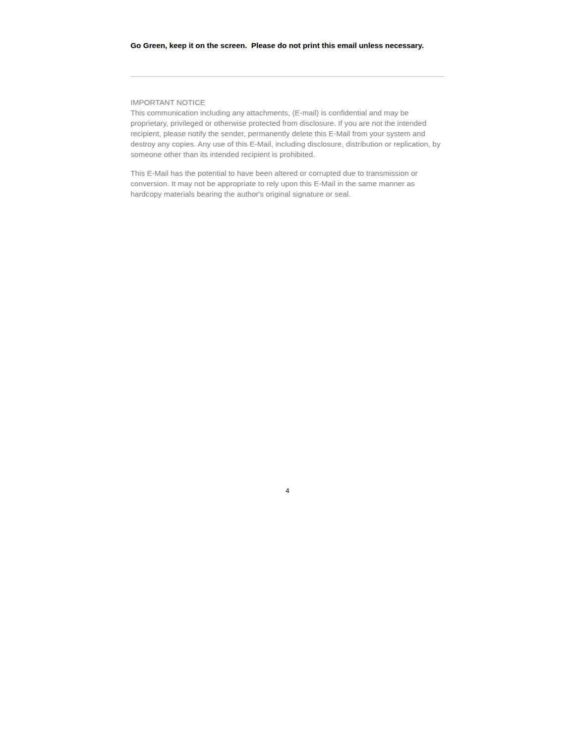Go Green, keep it on the screen. Please do not print this email unless necessary.
IMPORTANT NOTICE
This communication including any attachments, (E-mail) is confidential and may be proprietary, privileged or otherwise protected from disclosure. If you are not the intended recipient, please notify the sender, permanently delete this E-Mail from your system and destroy any copies. Any use of this E-Mail, including disclosure, distribution or replication, by someone other than its intended recipient is prohibited.
This E-Mail has the potential to have been altered or corrupted due to transmission or conversion. It may not be appropriate to rely upon this E-Mail in the same manner as hardcopy materials bearing the author's original signature or seal.
4